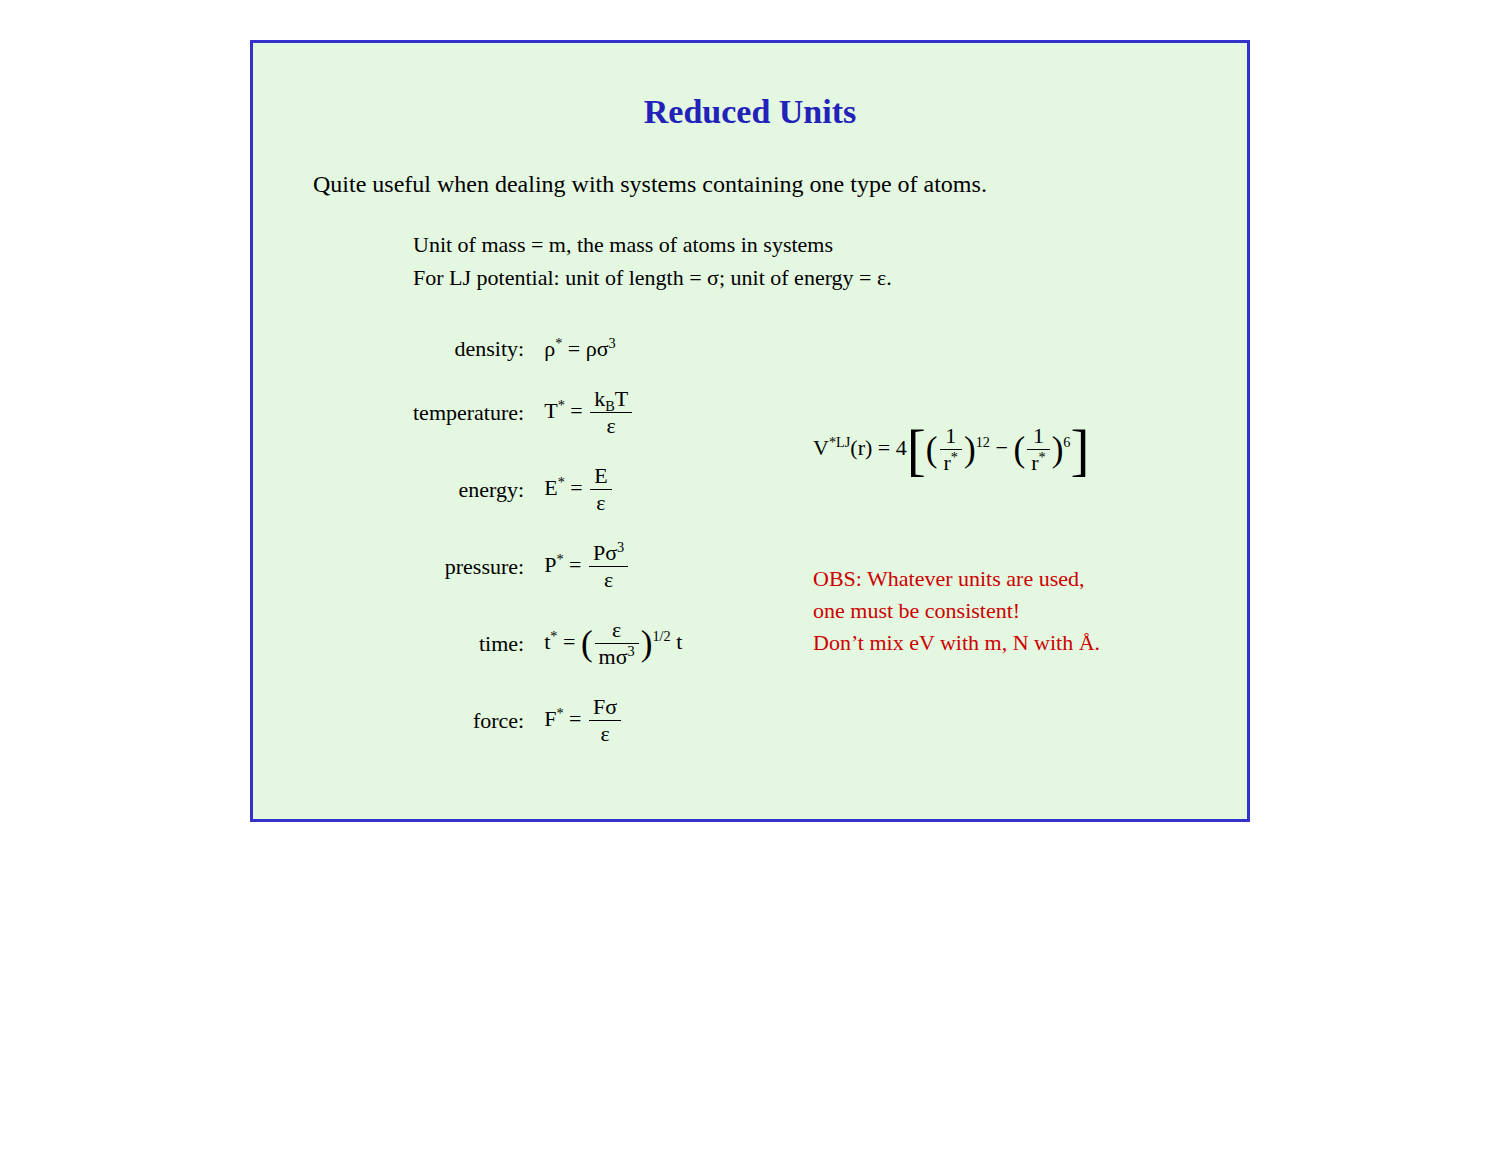Reduced Units
Quite useful when dealing with systems containing one type of atoms.
Unit of mass = m, the mass of atoms in systems
For LJ potential: unit of length = σ; unit of energy = ε.
| density: | ρ * = ρσ 3 |
| temperature: | T * = k B T ε |
| energy: | E * = E ε |
| pressure: | P * = Pσ 3 ε |
| time: | t * = ( ε mσ 3 ) 1/2 t |
| force: | F * = Fσ ε |
V*LJ(r) = 4[(1 r*)12 − (1 r*)6]
OBS: Whatever units are used,
one must be consistent!
Don’t mix eV with m, N with Å.